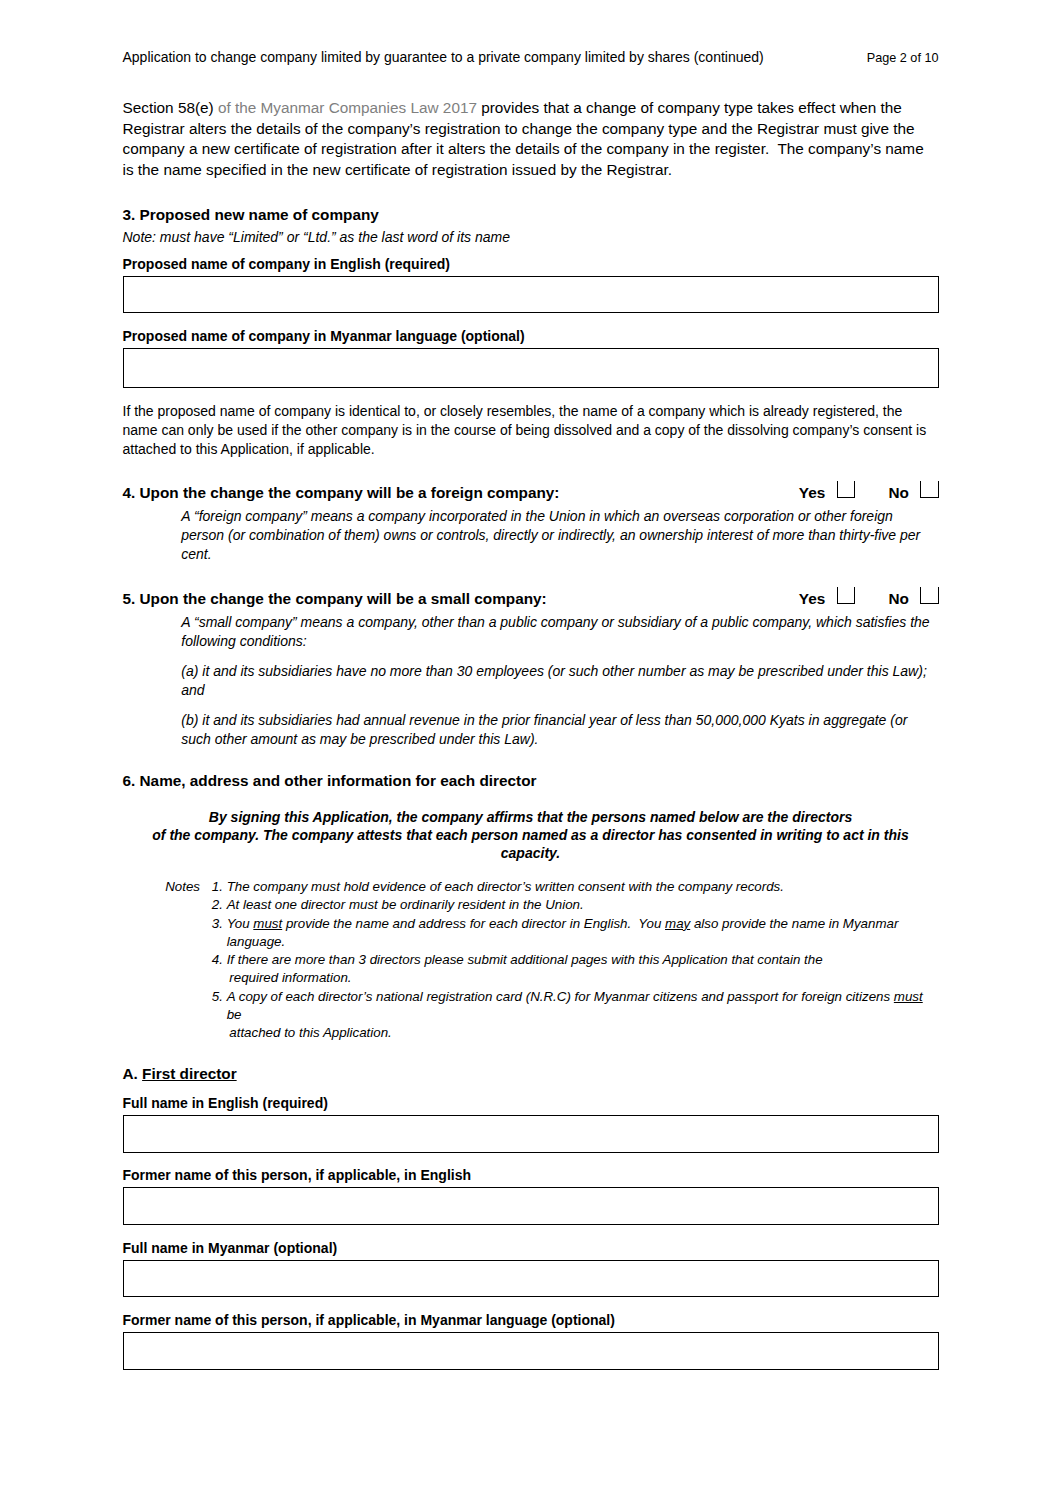Application to change company limited by guarantee to a private company limited by shares (continued)
Page 2 of 10
Section 58(e) of the Myanmar Companies Law 2017 provides that a change of company type takes effect when the Registrar alters the details of the company’s registration to change the company type and the Registrar must give the company a new certificate of registration after it alters the details of the company in the register. The company’s name is the name specified in the new certificate of registration issued by the Registrar.
3. Proposed new name of company
Note: must have “Limited” or “Ltd.” as the last word of its name
Proposed name of company in English (required)
Proposed name of company in Myanmar language (optional)
If the proposed name of company is identical to, or closely resembles, the name of a company which is already registered, the name can only be used if the other company is in the course of being dissolved and a copy of the dissolving company’s consent is attached to this Application, if applicable.
4. Upon the change the company will be a foreign company:
Yes No
A “foreign company” means a company incorporated in the Union in which an overseas corporation or other foreign person (or combination of them) owns or controls, directly or indirectly, an ownership interest of more than thirty-five per cent.
5. Upon the change the company will be a small company:
Yes No
A “small company” means a company, other than a public company or subsidiary of a public company, which satisfies the following conditions:
(a) it and its subsidiaries have no more than 30 employees (or such other number as may be prescribed under this Law); and
(b) it and its subsidiaries had annual revenue in the prior financial year of less than 50,000,000 Kyats in aggregate (or such other amount as may be prescribed under this Law).
6. Name, address and other information for each director
By signing this Application, the company affirms that the persons named below are the directors
of the company. The company attests that each person named as a director has consented in writing to act in this capacity.
Notes
The company must hold evidence of each director’s written consent with the company records.
At least one director must be ordinarily resident in the Union.
You must provide the name and address for each director in English. You may also provide the name in Myanmar language.
If there are more than 3 directors please submit additional pages with this Application that contain the required information.
A copy of each director’s national registration card (N.R.C) for Myanmar citizens and passport for foreign citizens must be attached to this Application.
A. First director
Full name in English (required)
Former name of this person, if applicable, in English
Full name in Myanmar (optional)
Former name of this person, if applicable, in Myanmar language (optional)